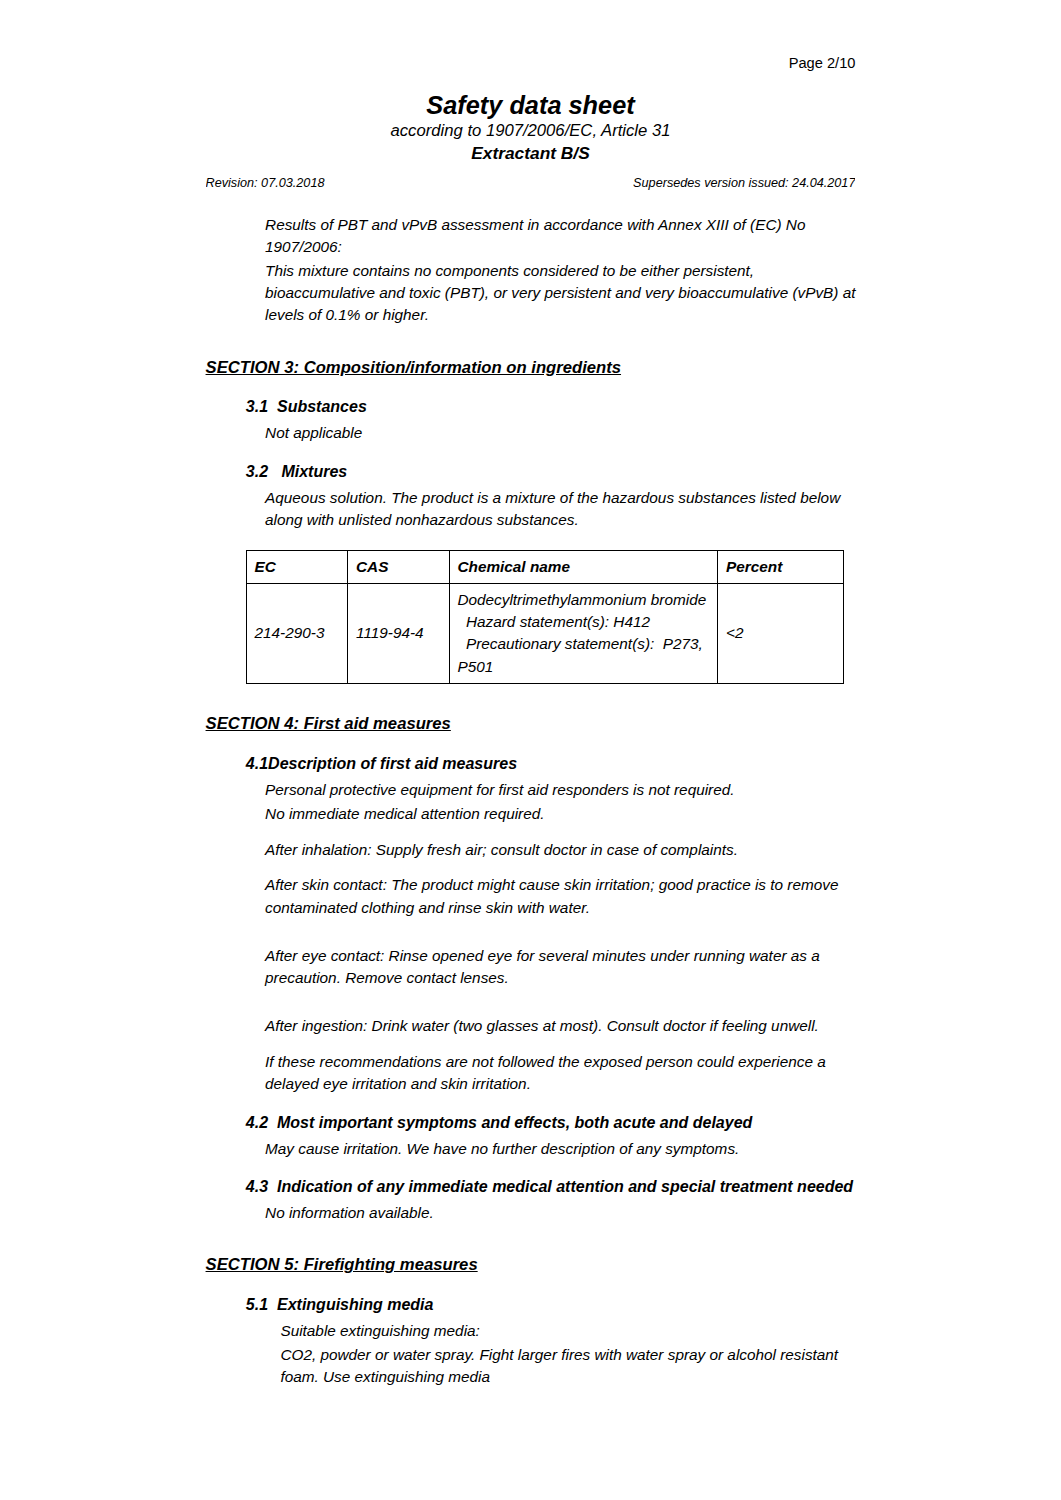Page 2/10
Safety data sheet
according to 1907/2006/EC, Article 31
Extractant B/S
Revision: 07.03.2018 Supersedes version issued: 24.04.2017
Results of PBT and vPvB assessment in accordance with Annex XIII of (EC) No 1907/2006:
This mixture contains no components considered to be either persistent, bioaccumulative and toxic (PBT), or very persistent and very bioaccumulative (vPvB) at levels of 0.1% or higher.
SECTION 3: Composition/information on ingredients
3.1 Substances
Not applicable
3.2 Mixtures
Aqueous solution. The product is a mixture of the hazardous substances listed below along with unlisted nonhazardous substances.
| EC | CAS | Chemical name | Percent |
| --- | --- | --- | --- |
| 214-290-3 | 1119-94-4 | Dodecyltrimethylammonium bromide Hazard statement(s): H412 Precautionary statement(s): P273, P501 | <2 |
SECTION 4: First aid measures
4.1Description of first aid measures
Personal protective equipment for first aid responders is not required.
No immediate medical attention required.
After inhalation: Supply fresh air; consult doctor in case of complaints.
After skin contact: The product might cause skin irritation; good practice is to remove contaminated clothing and rinse skin with water.
After eye contact: Rinse opened eye for several minutes under running water as a precaution. Remove contact lenses.
After ingestion: Drink water (two glasses at most). Consult doctor if feeling unwell.
If these recommendations are not followed the exposed person could experience a delayed eye irritation and skin irritation.
4.2 Most important symptoms and effects, both acute and delayed
May cause irritation. We have no further description of any symptoms.
4.3 Indication of any immediate medical attention and special treatment needed
No information available.
SECTION 5: Firefighting measures
5.1 Extinguishing media
Suitable extinguishing media:
CO2, powder or water spray. Fight larger fires with water spray or alcohol resistant foam. Use extinguishing media